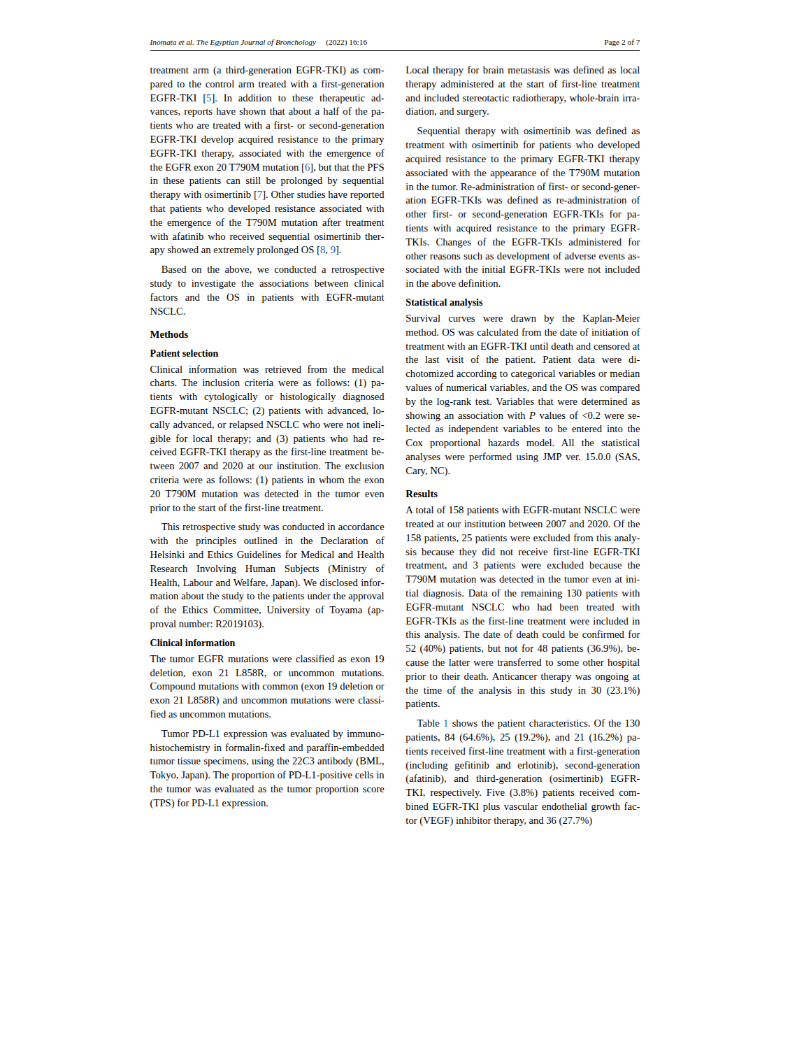Inomata et al. The Egyptian Journal of Bronchology (2022) 16:16
Page 2 of 7
treatment arm (a third-generation EGFR-TKI) as compared to the control arm treated with a first-generation EGFR-TKI [5]. In addition to these therapeutic advances, reports have shown that about a half of the patients who are treated with a first- or second-generation EGFR-TKI develop acquired resistance to the primary EGFR-TKI therapy, associated with the emergence of the EGFR exon 20 T790M mutation [6], but that the PFS in these patients can still be prolonged by sequential therapy with osimertinib [7]. Other studies have reported that patients who developed resistance associated with the emergence of the T790M mutation after treatment with afatinib who received sequential osimertinib therapy showed an extremely prolonged OS [8, 9].
Based on the above, we conducted a retrospective study to investigate the associations between clinical factors and the OS in patients with EGFR-mutant NSCLC.
Methods
Patient selection
Clinical information was retrieved from the medical charts. The inclusion criteria were as follows: (1) patients with cytologically or histologically diagnosed EGFR-mutant NSCLC; (2) patients with advanced, locally advanced, or relapsed NSCLC who were not ineligible for local therapy; and (3) patients who had received EGFR-TKI therapy as the first-line treatment between 2007 and 2020 at our institution. The exclusion criteria were as follows: (1) patients in whom the exon 20 T790M mutation was detected in the tumor even prior to the start of the first-line treatment.
This retrospective study was conducted in accordance with the principles outlined in the Declaration of Helsinki and Ethics Guidelines for Medical and Health Research Involving Human Subjects (Ministry of Health, Labour and Welfare, Japan). We disclosed information about the study to the patients under the approval of the Ethics Committee, University of Toyama (approval number: R2019103).
Clinical information
The tumor EGFR mutations were classified as exon 19 deletion, exon 21 L858R, or uncommon mutations. Compound mutations with common (exon 19 deletion or exon 21 L858R) and uncommon mutations were classified as uncommon mutations.
Tumor PD-L1 expression was evaluated by immunohistochemistry in formalin-fixed and paraffin-embedded tumor tissue specimens, using the 22C3 antibody (BML, Tokyo, Japan). The proportion of PD-L1-positive cells in the tumor was evaluated as the tumor proportion score (TPS) for PD-L1 expression.
Local therapy for brain metastasis was defined as local therapy administered at the start of first-line treatment and included stereotactic radiotherapy, whole-brain irradiation, and surgery.
Sequential therapy with osimertinib was defined as treatment with osimertinib for patients who developed acquired resistance to the primary EGFR-TKI therapy associated with the appearance of the T790M mutation in the tumor. Re-administration of first- or second-generation EGFR-TKIs was defined as re-administration of other first- or second-generation EGFR-TKIs for patients with acquired resistance to the primary EGFR-TKIs. Changes of the EGFR-TKIs administered for other reasons such as development of adverse events associated with the initial EGFR-TKIs were not included in the above definition.
Statistical analysis
Survival curves were drawn by the Kaplan-Meier method. OS was calculated from the date of initiation of treatment with an EGFR-TKI until death and censored at the last visit of the patient. Patient data were dichotomized according to categorical variables or median values of numerical variables, and the OS was compared by the log-rank test. Variables that were determined as showing an association with P values of <0.2 were selected as independent variables to be entered into the Cox proportional hazards model. All the statistical analyses were performed using JMP ver. 15.0.0 (SAS, Cary, NC).
Results
A total of 158 patients with EGFR-mutant NSCLC were treated at our institution between 2007 and 2020. Of the 158 patients, 25 patients were excluded from this analysis because they did not receive first-line EGFR-TKI treatment, and 3 patients were excluded because the T790M mutation was detected in the tumor even at initial diagnosis. Data of the remaining 130 patients with EGFR-mutant NSCLC who had been treated with EGFR-TKIs as the first-line treatment were included in this analysis. The date of death could be confirmed for 52 (40%) patients, but not for 48 patients (36.9%), because the latter were transferred to some other hospital prior to their death. Anticancer therapy was ongoing at the time of the analysis in this study in 30 (23.1%) patients.
Table 1 shows the patient characteristics. Of the 130 patients, 84 (64.6%), 25 (19.2%), and 21 (16.2%) patients received first-line treatment with a first-generation (including gefitinib and erlotinib), second-generation (afatinib), and third-generation (osimertinib) EGFR-TKI, respectively. Five (3.8%) patients received combined EGFR-TKI plus vascular endothelial growth factor (VEGF) inhibitor therapy, and 36 (27.7%)